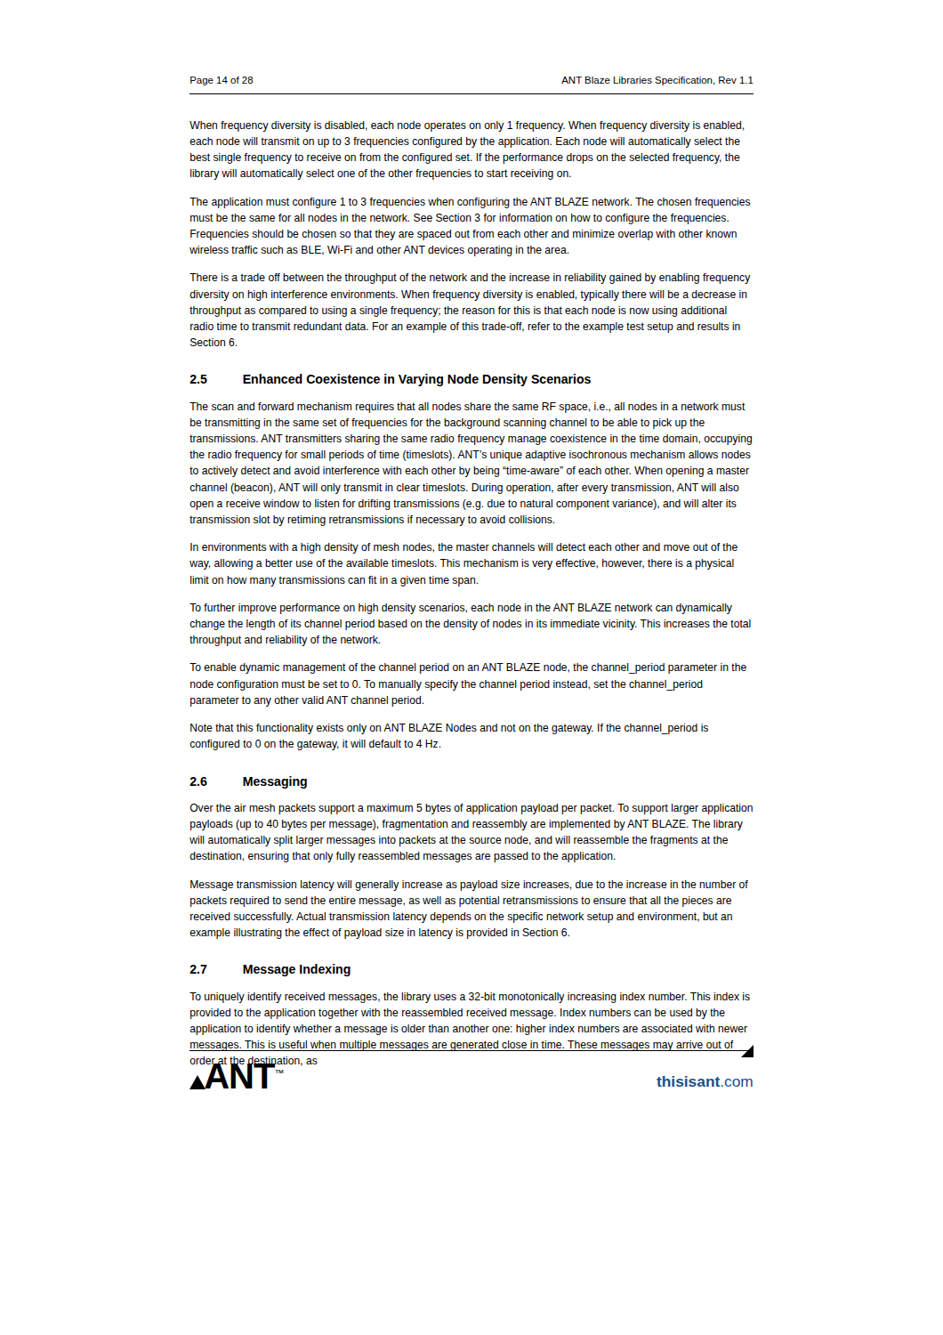Page 14 of 28
ANT Blaze Libraries Specification, Rev 1.1
When frequency diversity is disabled, each node operates on only 1 frequency. When frequency diversity is enabled, each node will transmit on up to 3 frequencies configured by the application. Each node will automatically select the best single frequency to receive on from the configured set. If the performance drops on the selected frequency, the library will automatically select one of the other frequencies to start receiving on.
The application must configure 1 to 3 frequencies when configuring the ANT BLAZE network. The chosen frequencies must be the same for all nodes in the network. See Section 3 for information on how to configure the frequencies. Frequencies should be chosen so that they are spaced out from each other and minimize overlap with other known wireless traffic such as BLE, Wi-Fi and other ANT devices operating in the area.
There is a trade off between the throughput of the network and the increase in reliability gained by enabling frequency diversity on high interference environments. When frequency diversity is enabled, typically there will be a decrease in throughput as compared to using a single frequency; the reason for this is that each node is now using additional radio time to transmit redundant data. For an example of this trade-off, refer to the example test setup and results in Section 6.
2.5 Enhanced Coexistence in Varying Node Density Scenarios
The scan and forward mechanism requires that all nodes share the same RF space, i.e., all nodes in a network must be transmitting in the same set of frequencies for the background scanning channel to be able to pick up the transmissions. ANT transmitters sharing the same radio frequency manage coexistence in the time domain, occupying the radio frequency for small periods of time (timeslots). ANT’s unique adaptive isochronous mechanism allows nodes to actively detect and avoid interference with each other by being “time-aware” of each other. When opening a master channel (beacon), ANT will only transmit in clear timeslots. During operation, after every transmission, ANT will also open a receive window to listen for drifting transmissions (e.g. due to natural component variance), and will alter its transmission slot by retiming retransmissions if necessary to avoid collisions.
In environments with a high density of mesh nodes, the master channels will detect each other and move out of the way, allowing a better use of the available timeslots. This mechanism is very effective, however, there is a physical limit on how many transmissions can fit in a given time span.
To further improve performance on high density scenarios, each node in the ANT BLAZE network can dynamically change the length of its channel period based on the density of nodes in its immediate vicinity. This increases the total throughput and reliability of the network.
To enable dynamic management of the channel period on an ANT BLAZE node, the channel_period parameter in the node configuration must be set to 0. To manually specify the channel period instead, set the channel_period parameter to any other valid ANT channel period.
Note that this functionality exists only on ANT BLAZE Nodes and not on the gateway. If the channel_period is configured to 0 on the gateway, it will default to 4 Hz.
2.6 Messaging
Over the air mesh packets support a maximum 5 bytes of application payload per packet. To support larger application payloads (up to 40 bytes per message), fragmentation and reassembly are implemented by ANT BLAZE. The library will automatically split larger messages into packets at the source node, and will reassemble the fragments at the destination, ensuring that only fully reassembled messages are passed to the application.
Message transmission latency will generally increase as payload size increases, due to the increase in the number of packets required to send the entire message, as well as potential retransmissions to ensure that all the pieces are received successfully. Actual transmission latency depends on the specific network setup and environment, but an example illustrating the effect of payload size in latency is provided in Section 6.
2.7 Message Indexing
To uniquely identify received messages, the library uses a 32-bit monotonically increasing index number. This index is provided to the application together with the reassembled received message. Index numbers can be used by the application to identify whether a message is older than another one: higher index numbers are associated with newer messages. This is useful when multiple messages are generated close in time. These messages may arrive out of order at the destination, as
ANT™
thisisant.com